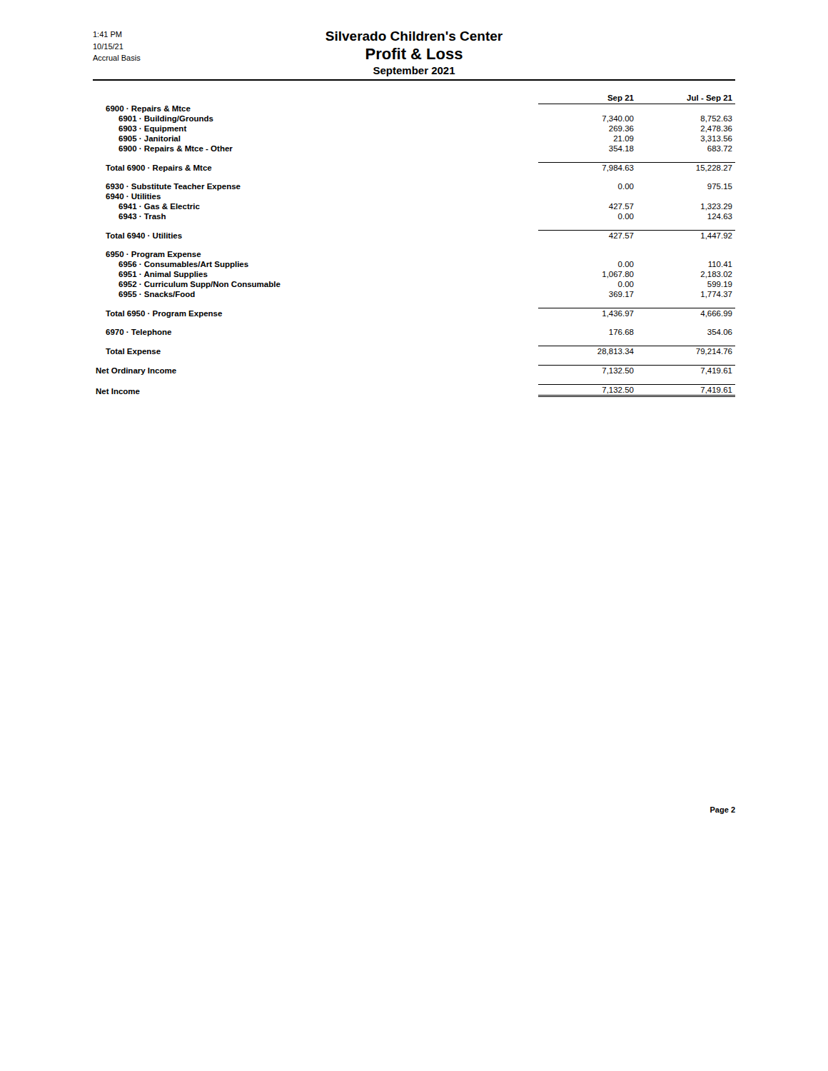| 1:41 PM 10/15/21 Accrual Basis | Silverado Children's Center Profit & Loss September 2021 | |
| | Sep 21 | Jul - Sep 21 |
| --- | --- | --- |
| 6900 · Repairs & Mtce | | |
| 6901 · Building/Grounds | 7,340.00 | 8,752.63 |
| 6903 · Equipment | 269.36 | 2,478.36 |
| 6905 · Janitorial | 21.09 | 3,313.56 |
| 6900 · Repairs & Mtce - Other | 354.18 | 683.72 |
| Total 6900 · Repairs & Mtce | 7,984.63 | 15,228.27 |
| 6930 · Substitute Teacher Expense | 0.00 | 975.15 |
| 6940 · Utilities | | |
| 6941 · Gas & Electric | 427.57 | 1,323.29 |
| 6943 · Trash | 0.00 | 124.63 |
| Total 6940 · Utilities | 427.57 | 1,447.92 |
| 6950 · Program Expense | | |
| 6956 · Consumables/Art Supplies | 0.00 | 110.41 |
| 6951 · Animal Supplies | 1,067.80 | 2,183.02 |
| 6952 · Curriculum Supp/Non Consumable | 0.00 | 599.19 |
| 6955 · Snacks/Food | 369.17 | 1,774.37 |
| Total 6950 · Program Expense | 1,436.97 | 4,666.99 |
| 6970 · Telephone | 176.68 | 354.06 |
| Total Expense | 28,813.34 | 79,214.76 |
| Net Ordinary Income | 7,132.50 | 7,419.61 |
| Net Income | 7,132.50 | 7,419.61 |
Page 2